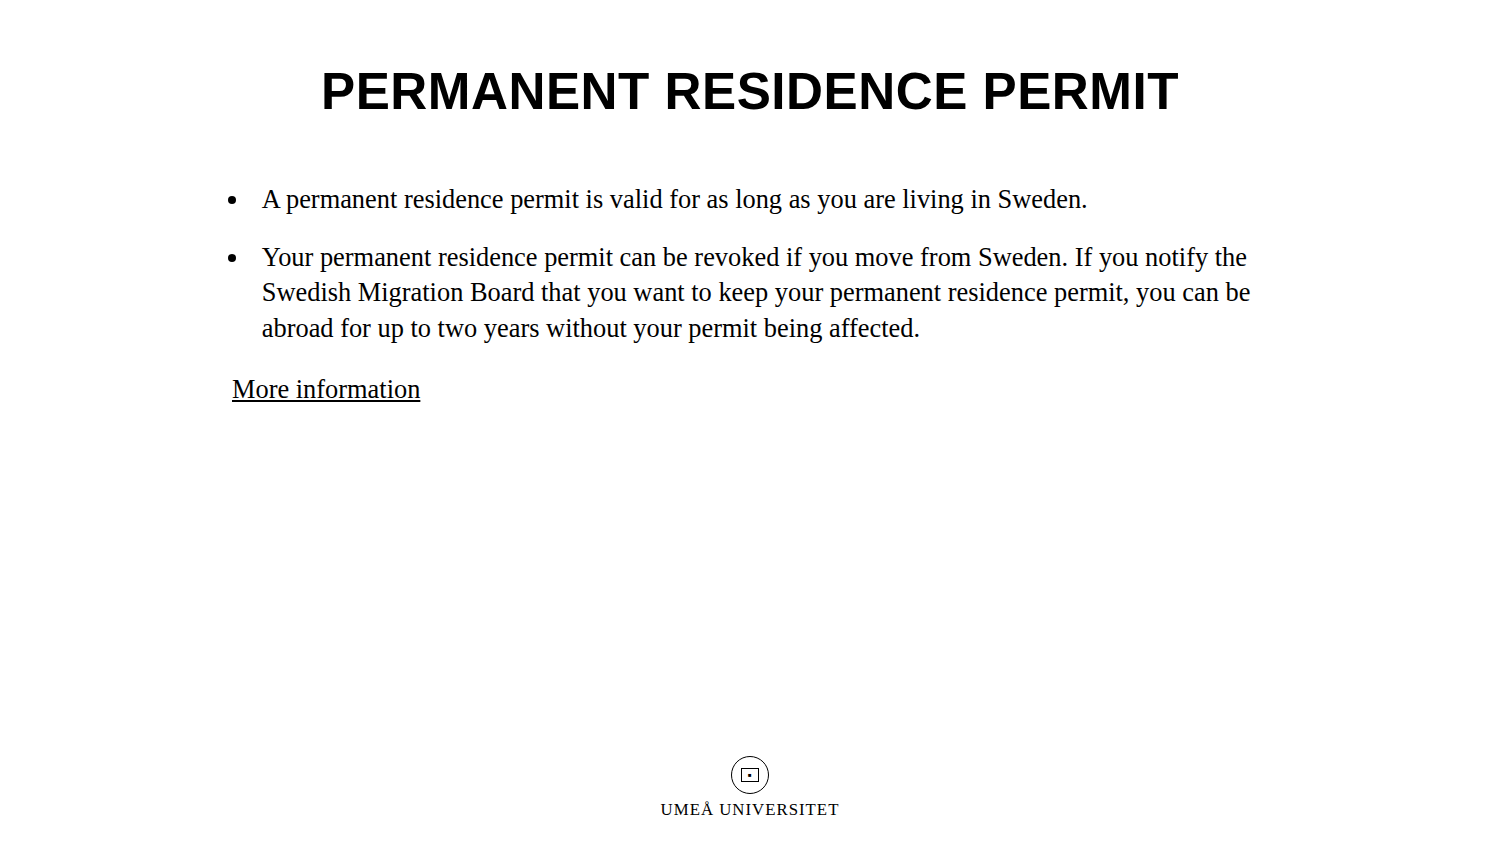PERMANENT RESIDENCE PERMIT
A permanent residence permit is valid for as long as you are living in Sweden.
Your permanent residence permit can be revoked if you move from Sweden. If you notify the Swedish Migration Board that you want to keep your permanent residence permit, you can be abroad for up to two years without your permit being affected.
More information
■
UMEÅ UNIVERSITET